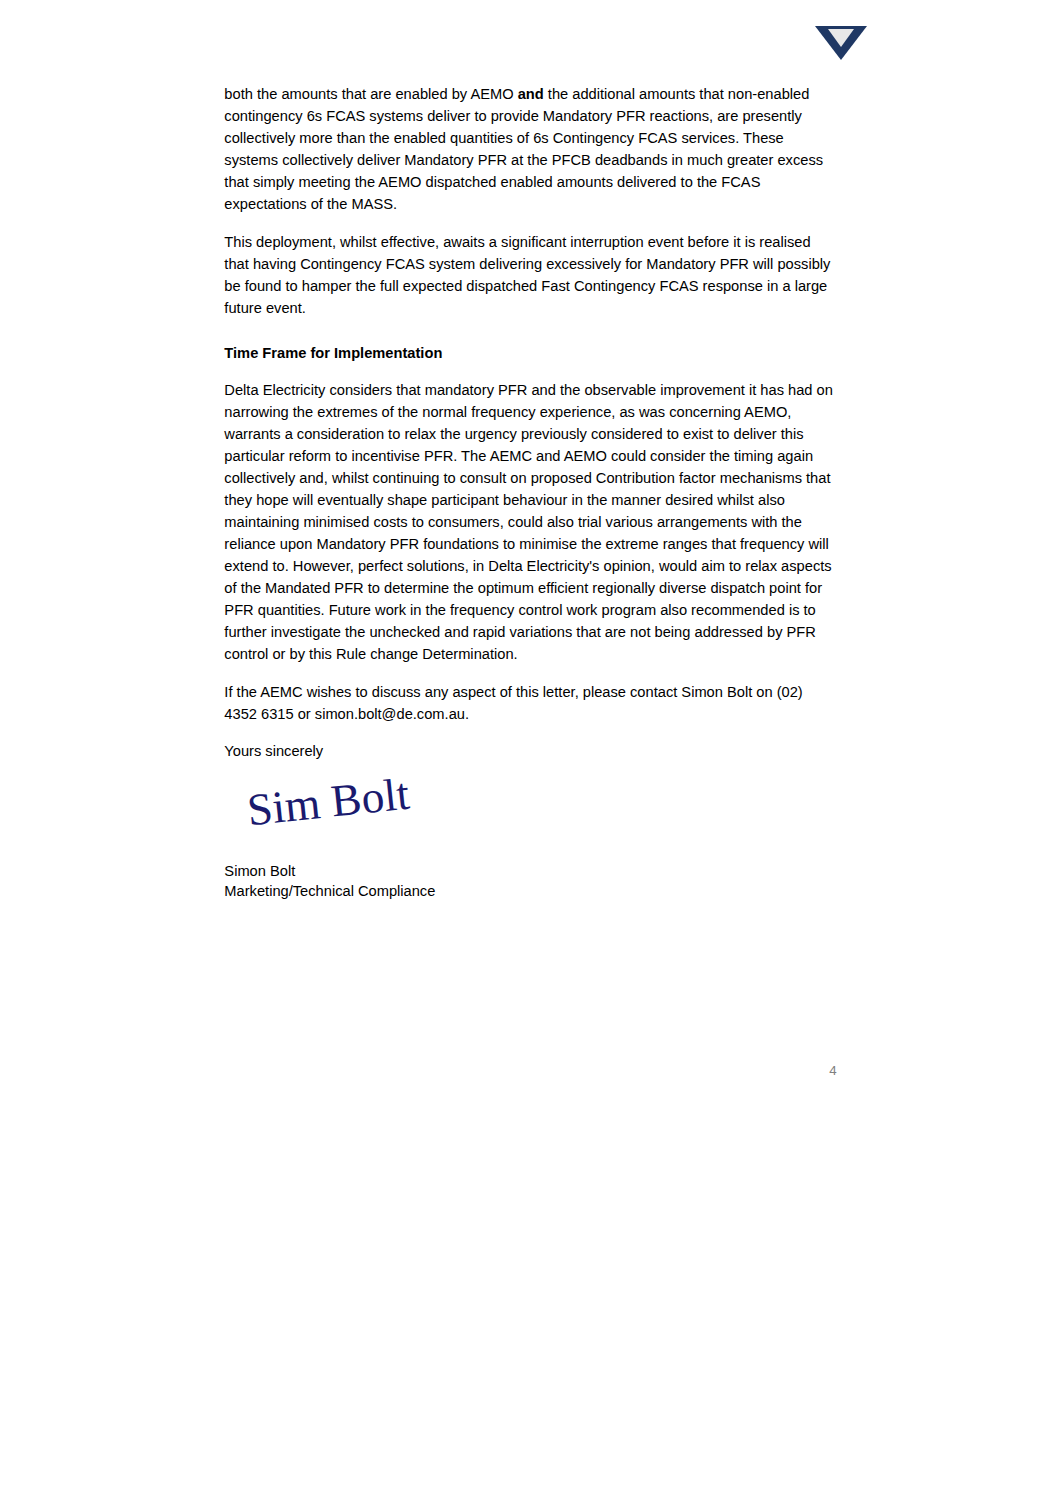both the amounts that are enabled by AEMO and the additional amounts that non-enabled contingency 6s FCAS systems deliver to provide Mandatory PFR reactions, are presently collectively more than the enabled quantities of 6s Contingency FCAS services. These systems collectively deliver Mandatory PFR at the PFCB deadbands in much greater excess that simply meeting the AEMO dispatched enabled amounts delivered to the FCAS expectations of the MASS.
This deployment, whilst effective, awaits a significant interruption event before it is realised that having Contingency FCAS system delivering excessively for Mandatory PFR will possibly be found to hamper the full expected dispatched Fast Contingency FCAS response in a large future event.
Time Frame for Implementation
Delta Electricity considers that mandatory PFR and the observable improvement it has had on narrowing the extremes of the normal frequency experience, as was concerning AEMO, warrants a consideration to relax the urgency previously considered to exist to deliver this particular reform to incentivise PFR. The AEMC and AEMO could consider the timing again collectively and, whilst continuing to consult on proposed Contribution factor mechanisms that they hope will eventually shape participant behaviour in the manner desired whilst also maintaining minimised costs to consumers, could also trial various arrangements with the reliance upon Mandatory PFR foundations to minimise the extreme ranges that frequency will extend to. However, perfect solutions, in Delta Electricity's opinion, would aim to relax aspects of the Mandated PFR to determine the optimum efficient regionally diverse dispatch point for PFR quantities. Future work in the frequency control work program also recommended is to further investigate the unchecked and rapid variations that are not being addressed by PFR control or by this Rule change Determination.
If the AEMC wishes to discuss any aspect of this letter, please contact Simon Bolt on (02) 4352 6315 or simon.bolt@de.com.au.
Yours sincerely
Sim Bolt
Simon Bolt
Marketing/Technical Compliance
4